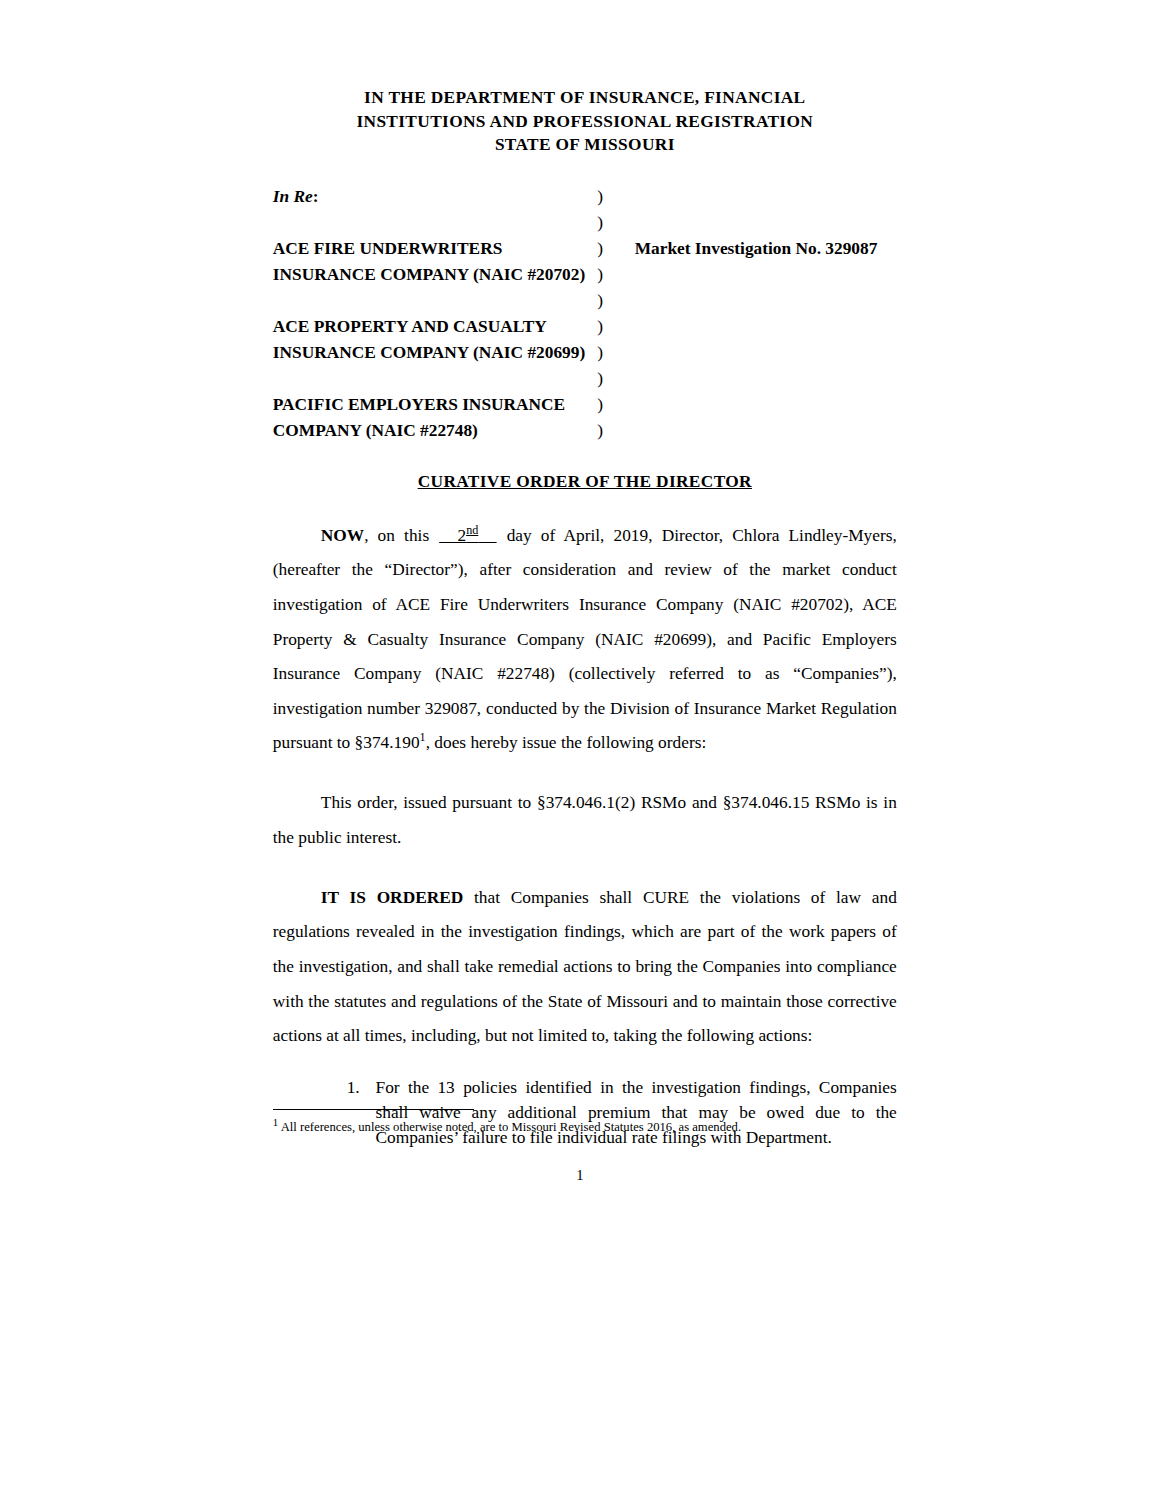IN THE DEPARTMENT OF INSURANCE, FINANCIAL
INSTITUTIONS AND PROFESSIONAL REGISTRATION
STATE OF MISSOURI
| In Re : | ) | |
| | ) | |
| ACE FIRE UNDERWRITERS | ) | Market Investigation No. 329087 |
| INSURANCE COMPANY (NAIC #20702) | ) | |
| | ) | |
| ACE PROPERTY AND CASUALTY | ) | |
| INSURANCE COMPANY (NAIC #20699) | ) | |
| | ) | |
| PACIFIC EMPLOYERS INSURANCE | ) | |
| COMPANY (NAIC #22748) | ) | |
CURATIVE ORDER OF THE DIRECTOR
NOW, on this 2nd day of April, 2019, Director, Chlora Lindley-Myers, (hereafter the “Director”), after consideration and review of the market conduct investigation of ACE Fire Underwriters Insurance Company (NAIC #20702), ACE Property & Casualty Insurance Company (NAIC #20699), and Pacific Employers Insurance Company (NAIC #22748) (collectively referred to as “Companies”), investigation number 329087, conducted by the Division of Insurance Market Regulation pursuant to §374.1901, does hereby issue the following orders:
This order, issued pursuant to §374.046.1(2) RSMo and §374.046.15 RSMo is in the public interest.
IT IS ORDERED that Companies shall CURE the violations of law and regulations revealed in the investigation findings, which are part of the work papers of the investigation, and shall take remedial actions to bring the Companies into compliance with the statutes and regulations of the State of Missouri and to maintain those corrective actions at all times, including, but not limited to, taking the following actions:
For the 13 policies identified in the investigation findings, Companies shall waive any additional premium that may be owed due to the Companies’ failure to file individual rate filings with Department.
1 All references, unless otherwise noted, are to Missouri Revised Statutes 2016, as amended.
1